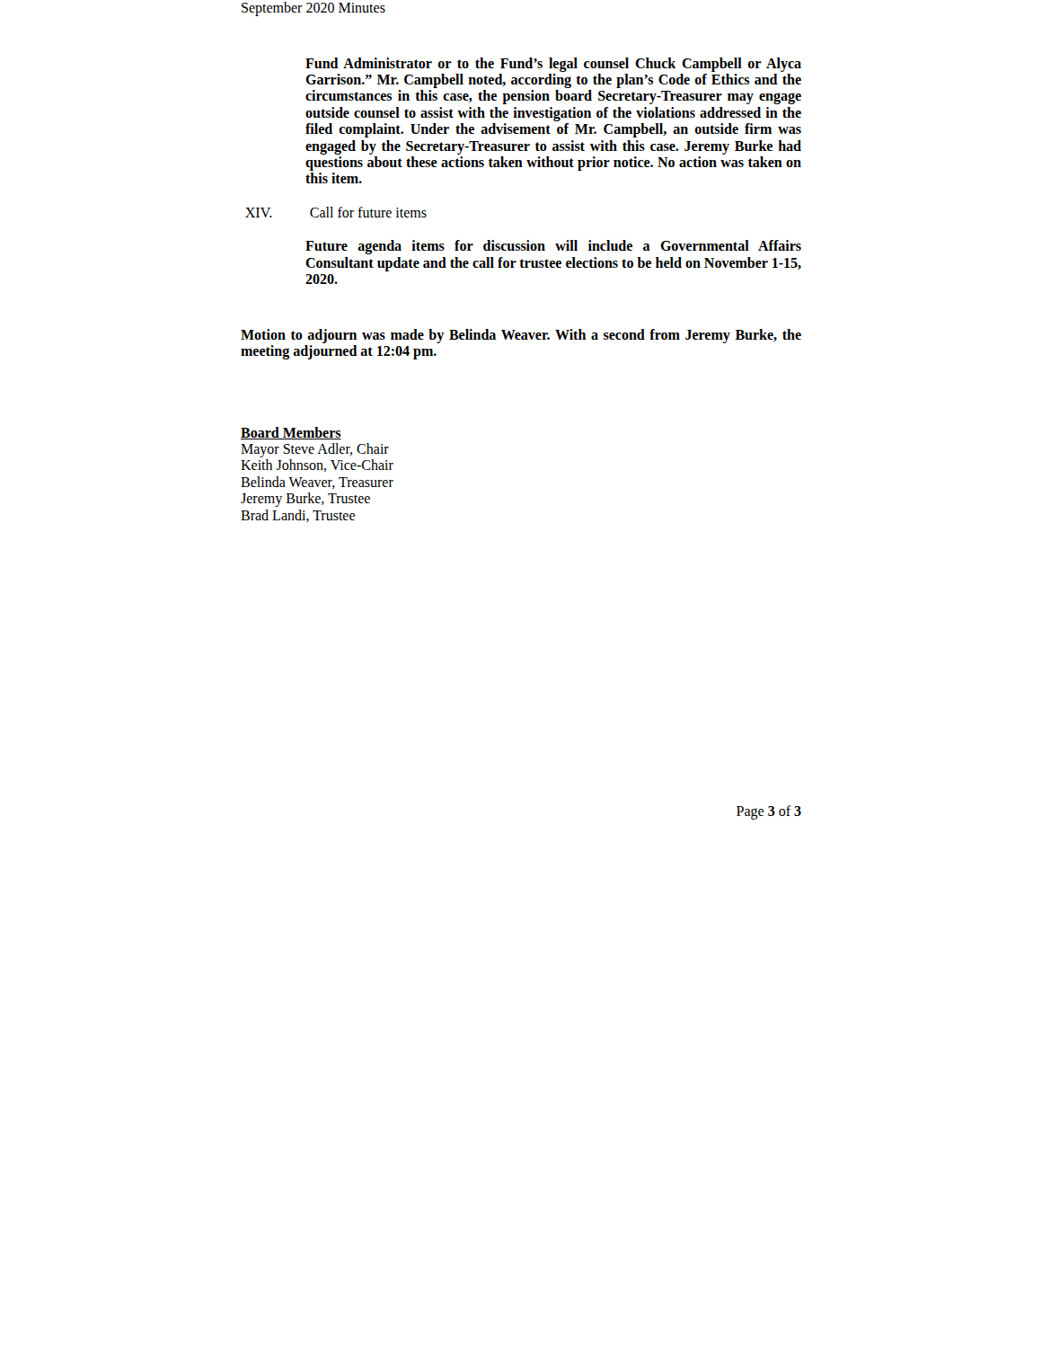September 2020 Minutes
Fund Administrator or to the Fund’s legal counsel Chuck Campbell or Alyca Garrison.” Mr. Campbell noted, according to the plan’s Code of Ethics and the circumstances in this case, the pension board Secretary-Treasurer may engage outside counsel to assist with the investigation of the violations addressed in the filed complaint. Under the advisement of Mr. Campbell, an outside firm was engaged by the Secretary-Treasurer to assist with this case. Jeremy Burke had questions about these actions taken without prior notice. No action was taken on this item.
XIV.
Call for future items
Future agenda items for discussion will include a Governmental Affairs Consultant update and the call for trustee elections to be held on November 1-15, 2020.
Motion to adjourn was made by Belinda Weaver. With a second from Jeremy Burke, the meeting adjourned at 12:04 pm.
Board Members
Mayor Steve Adler, Chair
Keith Johnson, Vice-Chair
Belinda Weaver, Treasurer
Jeremy Burke, Trustee
Brad Landi, Trustee
Page 3 of 3